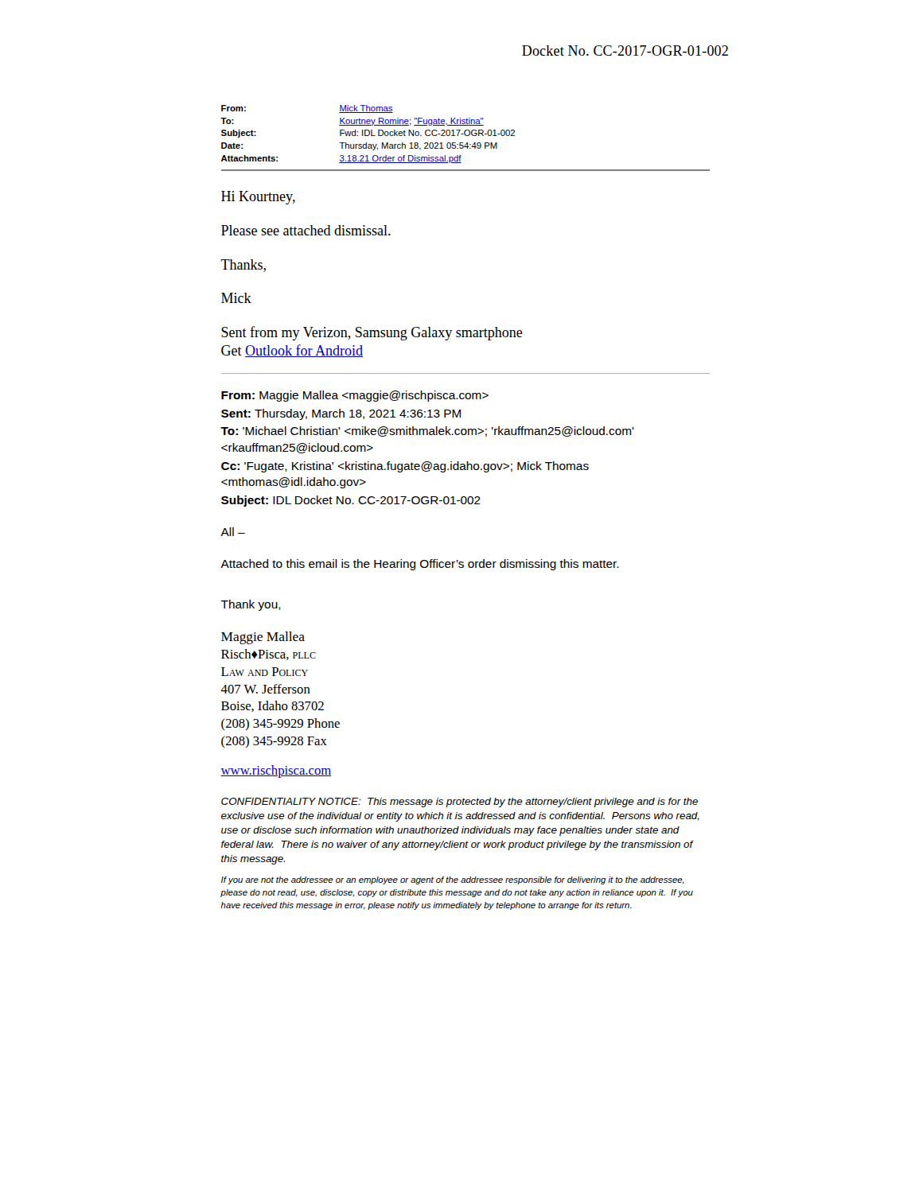Docket No. CC-2017-OGR-01-002
| From: | Mick Thomas |
| To: | Kourtney Romine ; "Fugate, Kristina" |
| Subject: | Fwd: IDL Docket No. CC-2017-OGR-01-002 |
| Date: | Thursday, March 18, 2021 05:54:49 PM |
| Attachments: | 3.18.21 Order of Dismissal.pdf |
Hi Kourtney,
Please see attached dismissal.
Thanks,
Mick
Sent from my Verizon, Samsung Galaxy smartphone
Get Outlook for Android
From: Maggie Mallea <maggie@rischpisca.com>
Sent: Thursday, March 18, 2021 4:36:13 PM
To: 'Michael Christian' <mike@smithmalek.com>; 'rkauffman25@icloud.com' <rkauffman25@icloud.com>
Cc: 'Fugate, Kristina' <kristina.fugate@ag.idaho.gov>; Mick Thomas <mthomas@idl.idaho.gov>
Subject: IDL Docket No. CC-2017-OGR-01-002
All –
Attached to this email is the Hearing Officer’s order dismissing this matter.
Thank you,
Maggie Mallea
Risch♦Pisca, pllc
Law and Policy
407 W. Jefferson
Boise, Idaho 83702
(208) 345-9929 Phone
(208) 345-9928 Fax
www.rischpisca.com
CONFIDENTIALITY NOTICE: This message is protected by the attorney/client privilege and is for the exclusive use of the individual or entity to which it is addressed and is confidential. Persons who read, use or disclose such information with unauthorized individuals may face penalties under state and federal law. There is no waiver of any attorney/client or work product privilege by the transmission of this message. If you are not the addressee or an employee or agent of the addressee responsible for delivering it to the addressee, please do not read, use, disclose, copy or distribute this message and do not take any action in reliance upon it. If you have received this message in error, please notify us immediately by telephone to arrange for its return.